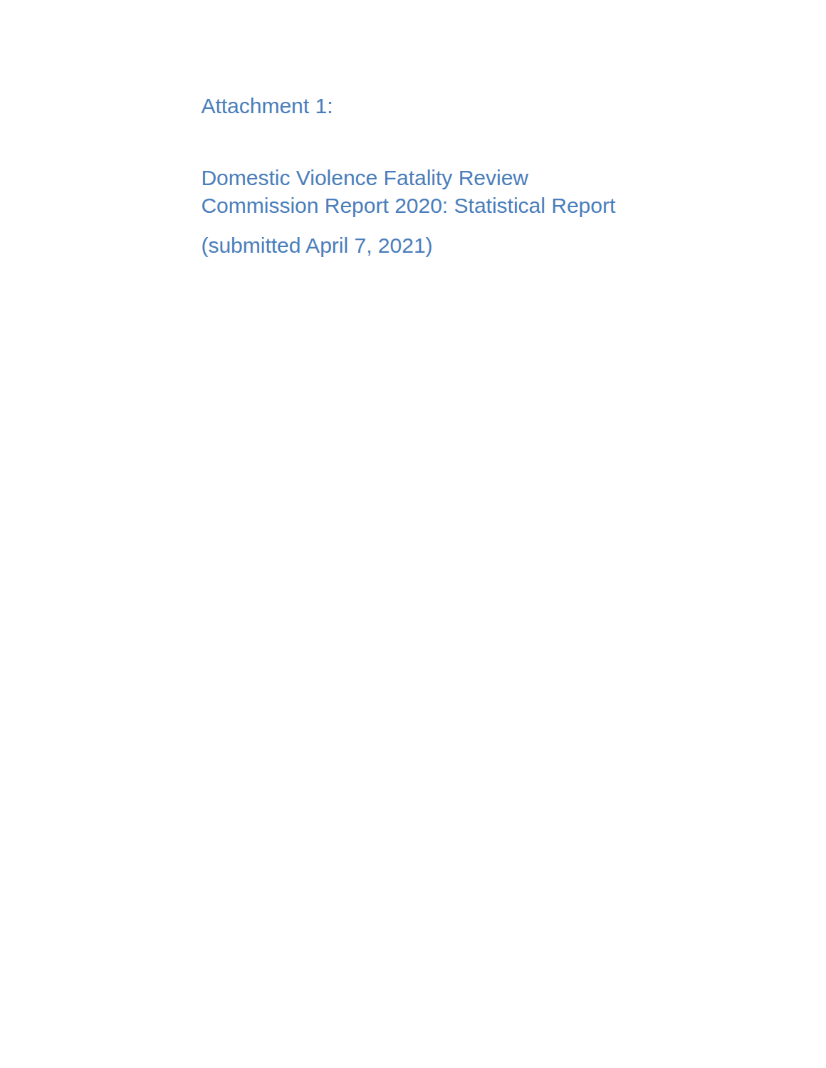Attachment 1:
Domestic Violence Fatality Review Commission Report 2020: Statistical Report
(submitted April 7, 2021)